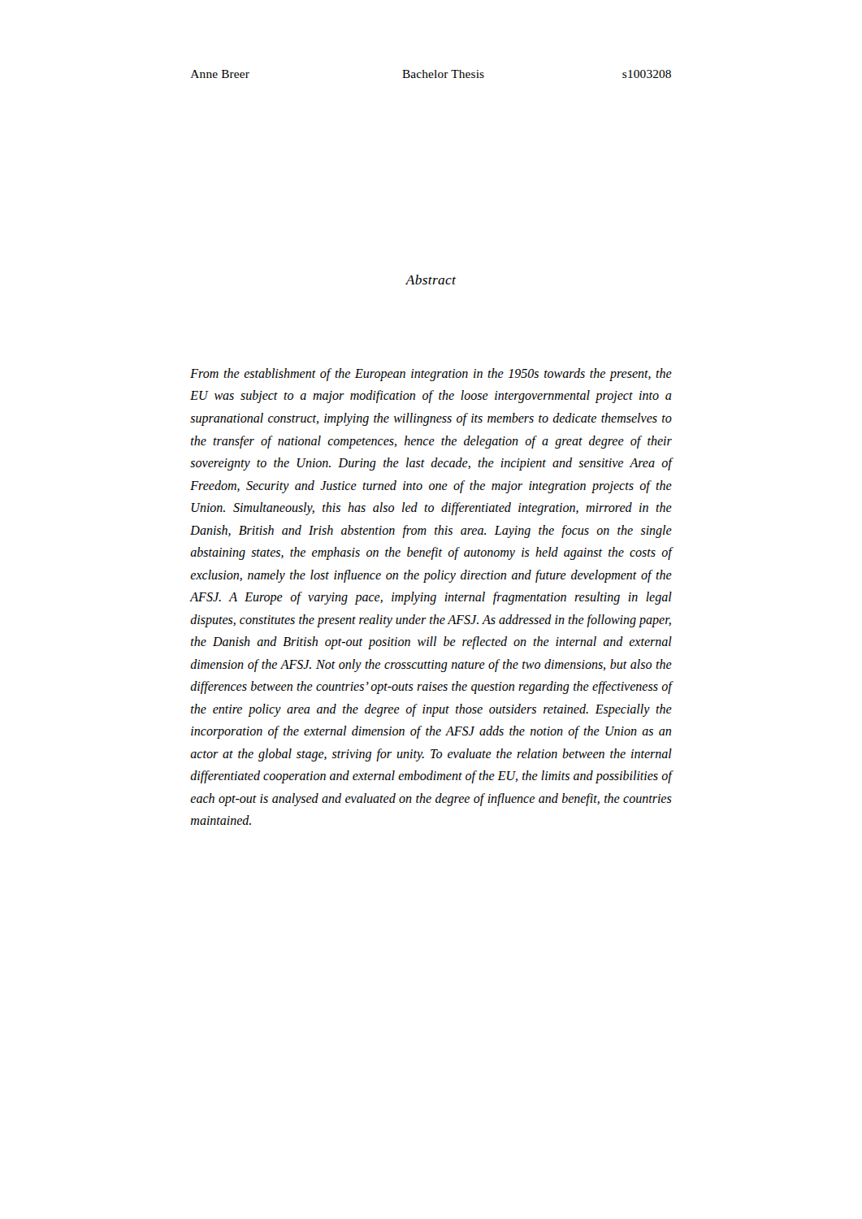Anne Breer Bachelor Thesis s1003208
Abstract
From the establishment of the European integration in the 1950s towards the present, the EU was subject to a major modification of the loose intergovernmental project into a supranational construct, implying the willingness of its members to dedicate themselves to the transfer of national competences, hence the delegation of a great degree of their sovereignty to the Union. During the last decade, the incipient and sensitive Area of Freedom, Security and Justice turned into one of the major integration projects of the Union. Simultaneously, this has also led to differentiated integration, mirrored in the Danish, British and Irish abstention from this area. Laying the focus on the single abstaining states, the emphasis on the benefit of autonomy is held against the costs of exclusion, namely the lost influence on the policy direction and future development of the AFSJ. A Europe of varying pace, implying internal fragmentation resulting in legal disputes, constitutes the present reality under the AFSJ. As addressed in the following paper, the Danish and British opt-out position will be reflected on the internal and external dimension of the AFSJ. Not only the crosscutting nature of the two dimensions, but also the differences between the countries’ opt-outs raises the question regarding the effectiveness of the entire policy area and the degree of input those outsiders retained. Especially the incorporation of the external dimension of the AFSJ adds the notion of the Union as an actor at the global stage, striving for unity. To evaluate the relation between the internal differentiated cooperation and external embodiment of the EU, the limits and possibilities of each opt-out is analysed and evaluated on the degree of influence and benefit, the countries maintained.